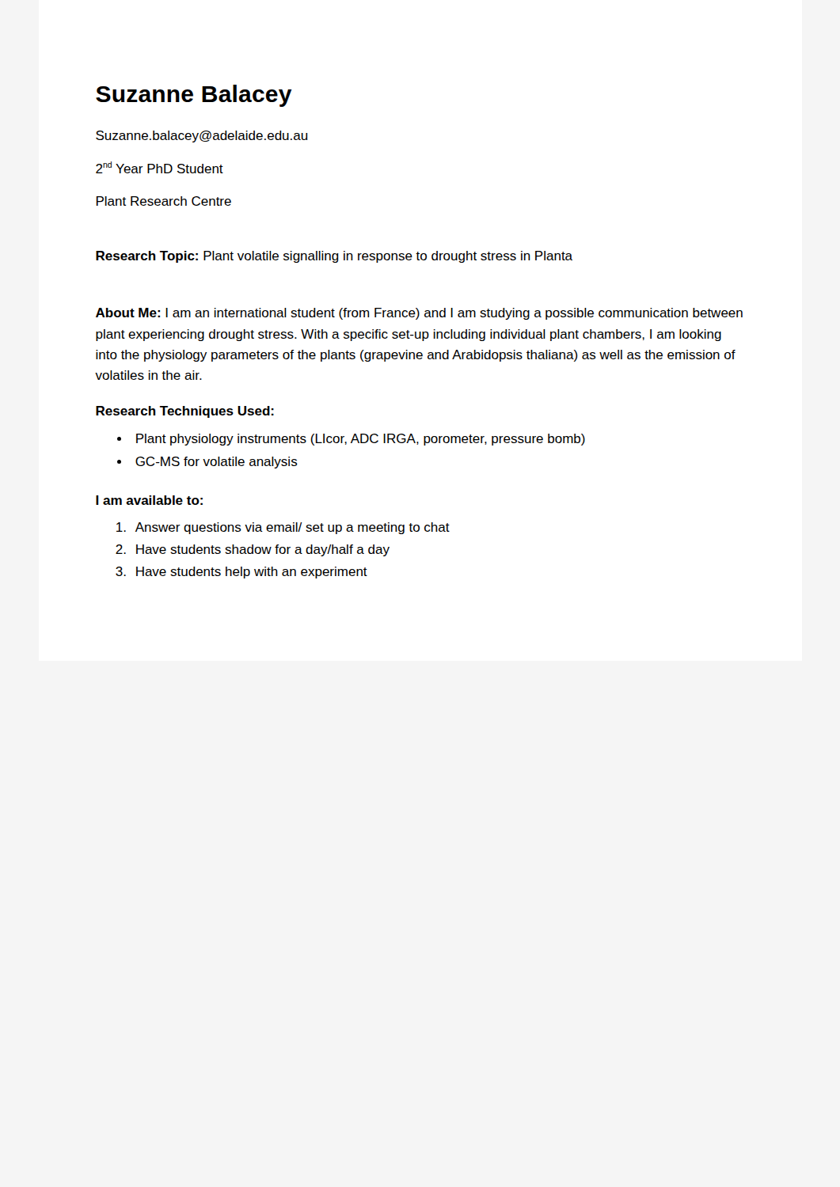Suzanne Balacey
Suzanne.balacey@adelaide.edu.au
2nd Year PhD Student
Plant Research Centre
Research Topic: Plant volatile signalling in response to drought stress in Planta
About Me: I am an international student (from France) and I am studying a possible communication between plant experiencing drought stress. With a specific set-up including individual plant chambers, I am looking into the physiology parameters of the plants (grapevine and Arabidopsis thaliana) as well as the emission of volatiles in the air.
Research Techniques Used:
Plant physiology instruments (LIcor, ADC IRGA, porometer, pressure bomb)
GC-MS for volatile analysis
I am available to:
Answer questions via email/ set up a meeting to chat
Have students shadow for a day/half a day
Have students help with an experiment